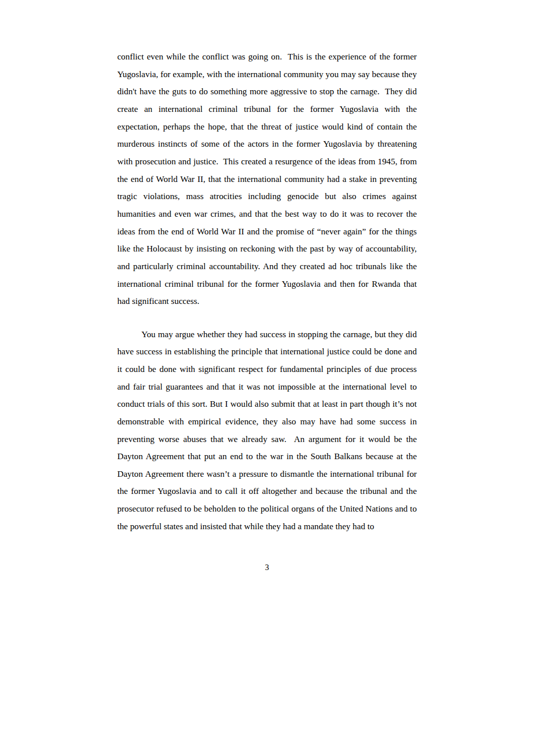conflict even while the conflict was going on. This is the experience of the former Yugoslavia, for example, with the international community you may say because they didn't have the guts to do something more aggressive to stop the carnage. They did create an international criminal tribunal for the former Yugoslavia with the expectation, perhaps the hope, that the threat of justice would kind of contain the murderous instincts of some of the actors in the former Yugoslavia by threatening with prosecution and justice. This created a resurgence of the ideas from 1945, from the end of World War II, that the international community had a stake in preventing tragic violations, mass atrocities including genocide but also crimes against humanities and even war crimes, and that the best way to do it was to recover the ideas from the end of World War II and the promise of “never again” for the things like the Holocaust by insisting on reckoning with the past by way of accountability, and particularly criminal accountability. And they created ad hoc tribunals like the international criminal tribunal for the former Yugoslavia and then for Rwanda that had significant success.
You may argue whether they had success in stopping the carnage, but they did have success in establishing the principle that international justice could be done and it could be done with significant respect for fundamental principles of due process and fair trial guarantees and that it was not impossible at the international level to conduct trials of this sort. But I would also submit that at least in part though it’s not demonstrable with empirical evidence, they also may have had some success in preventing worse abuses that we already saw. An argument for it would be the Dayton Agreement that put an end to the war in the South Balkans because at the Dayton Agreement there wasn’t a pressure to dismantle the international tribunal for the former Yugoslavia and to call it off altogether and because the tribunal and the prosecutor refused to be beholden to the political organs of the United Nations and to the powerful states and insisted that while they had a mandate they had to
3